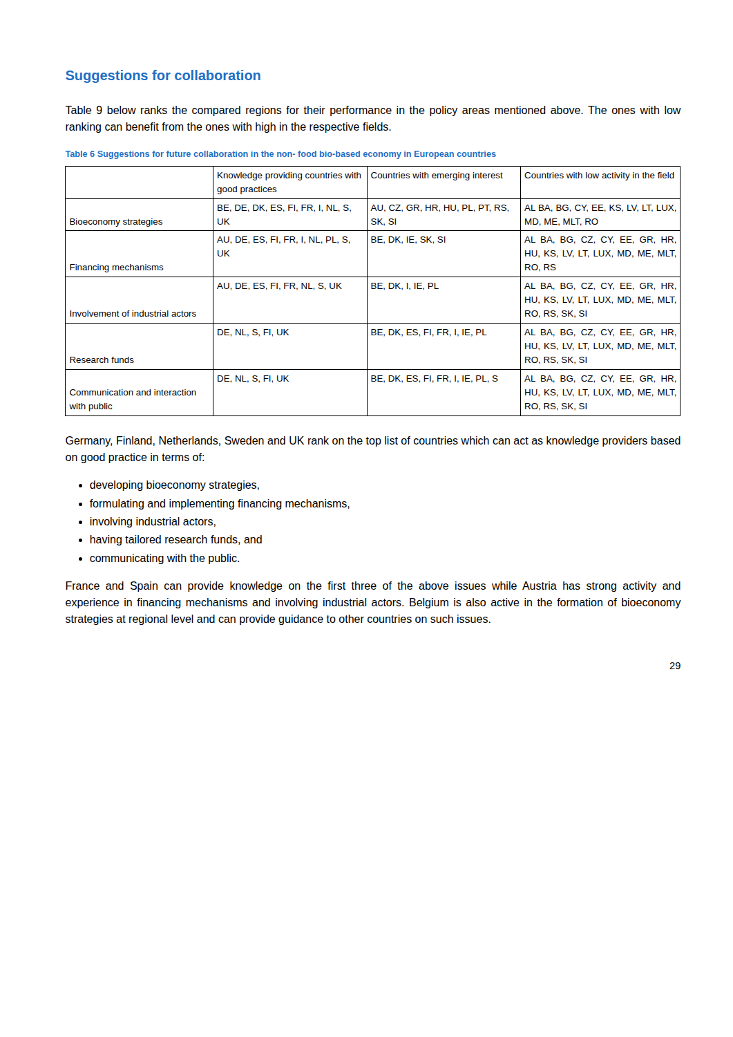Suggestions for collaboration
Table 9 below ranks the compared regions for their performance in the policy areas mentioned above. The ones with low ranking can benefit from the ones with high in the respective fields.
Table 6 Suggestions for future collaboration in the non- food bio-based economy in European countries
| | Knowledge providing countries with good practices | Countries with emerging interest | Countries with low activity in the field |
| --- | --- | --- | --- |
| Bioeconomy strategies | BE, DE, DK, ES, FI, FR, I, NL, S, UK | AU, CZ, GR, HR, HU, PL, PT, RS, SK, SI | AL BA, BG, CY, EE, KS, LV, LT, LUX, MD, ME, MLT, RO |
| Financing mechanisms | AU, DE, ES, FI, FR, I, NL, PL, S, UK | BE, DK, IE, SK, SI | AL BA, BG, CZ, CY, EE, GR, HR, HU, KS, LV, LT, LUX, MD, ME, MLT, RO, RS |
| Involvement of industrial actors | AU, DE, ES, FI, FR, NL, S, UK | BE, DK, I, IE, PL | AL BA, BG, CZ, CY, EE, GR, HR, HU, KS, LV, LT, LUX, MD, ME, MLT, RO, RS, SK, SI |
| Research funds | DE, NL, S, FI, UK | BE, DK, ES, FI, FR, I, IE, PL | AL BA, BG, CZ, CY, EE, GR, HR, HU, KS, LV, LT, LUX, MD, ME, MLT, RO, RS, SK, SI |
| Communication and interaction with public | DE, NL, S, FI, UK | BE, DK, ES, FI, FR, I, IE, PL, S | AL BA, BG, CZ, CY, EE, GR, HR, HU, KS, LV, LT, LUX, MD, ME, MLT, RO, RS, SK, SI |
Germany, Finland, Netherlands, Sweden and UK rank on the top list of countries which can act as knowledge providers based on good practice in terms of:
developing bioeconomy strategies,
formulating and implementing financing mechanisms,
involving industrial actors,
having tailored research funds, and
communicating with the public.
France and Spain can provide knowledge on the first three of the above issues while Austria has strong activity and experience in financing mechanisms and involving industrial actors. Belgium is also active in the formation of bioeconomy strategies at regional level and can provide guidance to other countries on such issues.
29